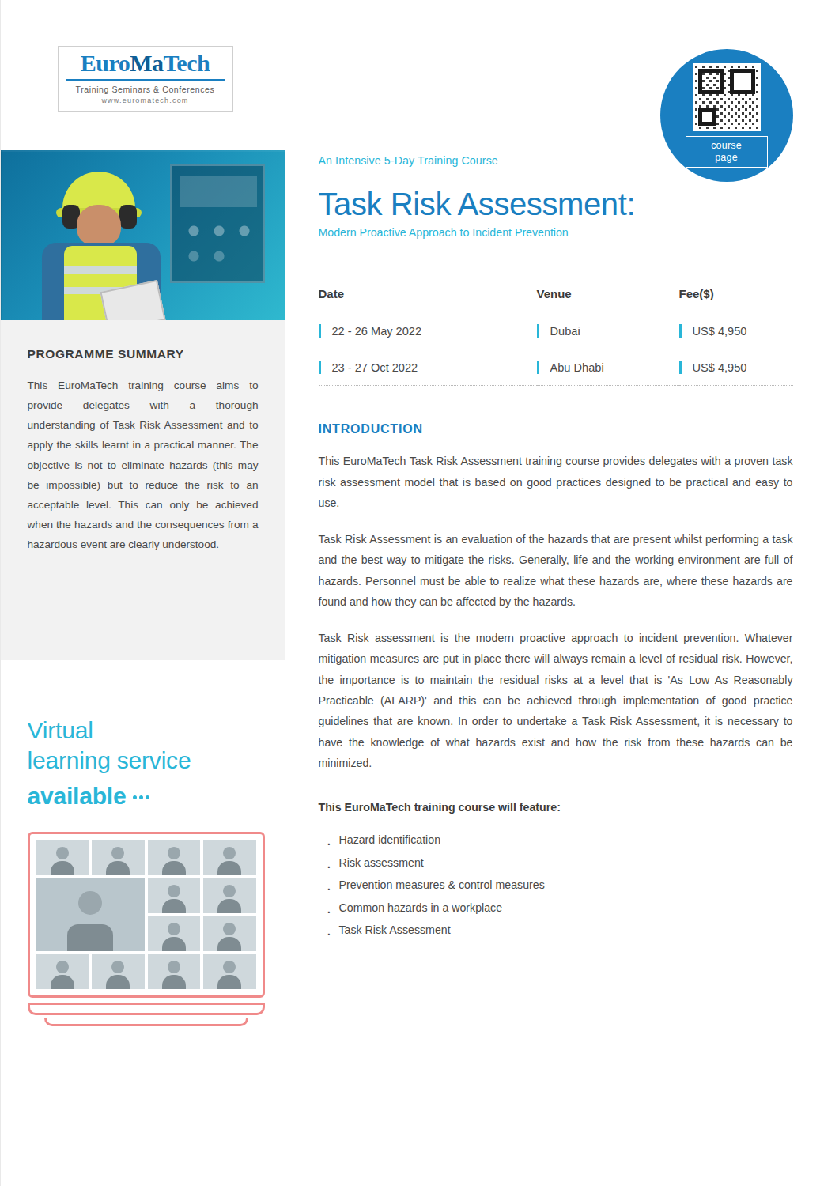EuroMa Tech
Training Seminars & Conferences www.euromatech.com
course
page
Programme Summary
This EuroMaTech training course aims to provide delegates with a thorough understanding of Task Risk Assessment and to apply the skills learnt in a practical manner. The objective is not to eliminate hazards (this may be impossible) but to reduce the risk to an acceptable level. This can only be achieved when the hazards and the consequences from a hazardous event are clearly understood.
Virtual
learning service
available
An Intensive 5-Day Training Course
Task Risk Assessment:
Modern Proactive Approach to Incident Prevention
| Date | Venue | Fee($) |
| --- | --- | --- |
| 22 - 26 May 2022 | Dubai | US$ 4,950 |
| 23 - 27 Oct 2022 | Abu Dhabi | US$ 4,950 |
Introduction
This EuroMaTech Task Risk Assessment training course provides delegates with a proven task risk assessment model that is based on good practices designed to be practical and easy to use.
Task Risk Assessment is an evaluation of the hazards that are present whilst performing a task and the best way to mitigate the risks. Generally, life and the working environment are full of hazards. Personnel must be able to realize what these hazards are, where these hazards are found and how they can be affected by the hazards.
Task Risk assessment is the modern proactive approach to incident prevention. Whatever mitigation measures are put in place there will always remain a level of residual risk. However, the importance is to maintain the residual risks at a level that is 'As Low As Reasonably Practicable (ALARP)' and this can be achieved through implementation of good practice guidelines that are known. In order to undertake a Task Risk Assessment, it is necessary to have the knowledge of what hazards exist and how the risk from these hazards can be minimized.
This EuroMaTech training course will feature:
Hazard identification
Risk assessment
Prevention measures & control measures
Common hazards in a workplace
Task Risk Assessment